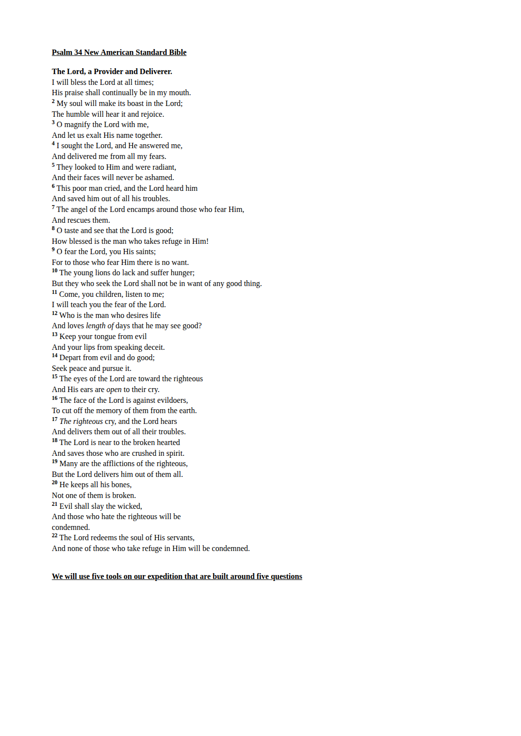Psalm 34 New American Standard Bible
The Lord, a Provider and Deliverer.
I will bless the Lord at all times;
His praise shall continually be in my mouth.
2 My soul will make its boast in the Lord;
The humble will hear it and rejoice.
3 O magnify the Lord with me,
And let us exalt His name together.
4 I sought the Lord, and He answered me,
And delivered me from all my fears.
5 They looked to Him and were radiant,
And their faces will never be ashamed.
6 This poor man cried, and the Lord heard him
And saved him out of all his troubles.
7 The angel of the Lord encamps around those who fear Him,
And rescues them.
8 O taste and see that the Lord is good;
How blessed is the man who takes refuge in Him!
9 O fear the Lord, you His saints;
For to those who fear Him there is no want.
10 The young lions do lack and suffer hunger;
But they who seek the Lord shall not be in want of any good thing.
11 Come, you children, listen to me;
I will teach you the fear of the Lord.
12 Who is the man who desires life
And loves length of days that he may see good?
13 Keep your tongue from evil
And your lips from speaking deceit.
14 Depart from evil and do good;
Seek peace and pursue it.
15 The eyes of the Lord are toward the righteous
And His ears are open to their cry.
16 The face of the Lord is against evildoers,
To cut off the memory of them from the earth.
17 The righteous cry, and the Lord hears
And delivers them out of all their troubles.
18 The Lord is near to the broken hearted
And saves those who are crushed in spirit.
19 Many are the afflictions of the righteous,
But the Lord delivers him out of them all.
20 He keeps all his bones,
Not one of them is broken.
21 Evil shall slay the wicked,
And those who hate the righteous will be
condemned.
22 The Lord redeems the soul of His servants,
And none of those who take refuge in Him will be condemned.
We will use five tools on our expedition that are built around five questions